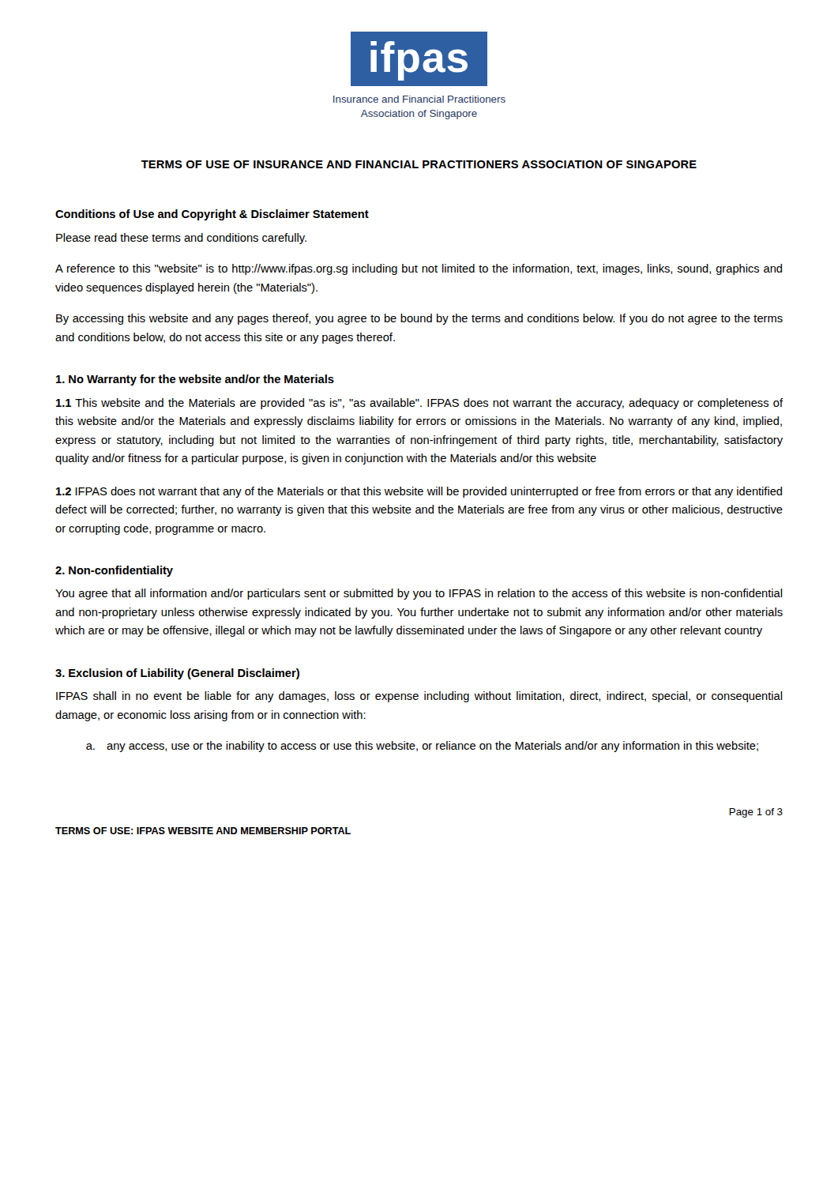ifpas
Insurance and Financial Practitioners
Association of Singapore
TERMS OF USE OF INSURANCE AND FINANCIAL PRACTITIONERS ASSOCIATION OF SINGAPORE
Conditions of Use and Copyright & Disclaimer Statement
Please read these terms and conditions carefully.
A reference to this "website" is to http://www.ifpas.org.sg including but not limited to the information, text, images, links, sound, graphics and video sequences displayed herein (the "Materials").
By accessing this website and any pages thereof, you agree to be bound by the terms and conditions below. If you do not agree to the terms and conditions below, do not access this site or any pages thereof.
1. No Warranty for the website and/or the Materials
1.1 This website and the Materials are provided "as is", "as available". IFPAS does not warrant the accuracy, adequacy or completeness of this website and/or the Materials and expressly disclaims liability for errors or omissions in the Materials. No warranty of any kind, implied, express or statutory, including but not limited to the warranties of non-infringement of third party rights, title, merchantability, satisfactory quality and/or fitness for a particular purpose, is given in conjunction with the Materials and/or this website
1.2 IFPAS does not warrant that any of the Materials or that this website will be provided uninterrupted or free from errors or that any identified defect will be corrected; further, no warranty is given that this website and the Materials are free from any virus or other malicious, destructive or corrupting code, programme or macro.
2. Non-confidentiality
You agree that all information and/or particulars sent or submitted by you to IFPAS in relation to the access of this website is non-confidential and non-proprietary unless otherwise expressly indicated by you. You further undertake not to submit any information and/or other materials which are or may be offensive, illegal or which may not be lawfully disseminated under the laws of Singapore or any other relevant country
3. Exclusion of Liability (General Disclaimer)
IFPAS shall in no event be liable for any damages, loss or expense including without limitation, direct, indirect, special, or consequential damage, or economic loss arising from or in connection with:
any access, use or the inability to access or use this website, or reliance on the Materials and/or any information in this website;
Page 1 of 3
TERMS OF USE: IFPAS WEBSITE AND MEMBERSHIP PORTAL